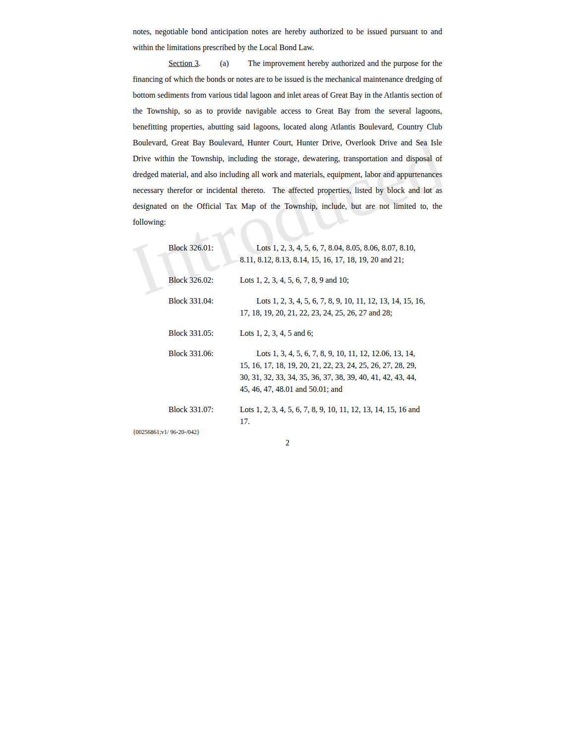Introduced
notes, negotiable bond anticipation notes are hereby authorized to be issued pursuant to and within the limitations prescribed by the Local Bond Law.
Section 3. (a) The improvement hereby authorized and the purpose for the financing of which the bonds or notes are to be issued is the mechanical maintenance dredging of bottom sediments from various tidal lagoon and inlet areas of Great Bay in the Atlantis section of the Township, so as to provide navigable access to Great Bay from the several lagoons, benefitting properties, abutting said lagoons, located along Atlantis Boulevard, Country Club Boulevard, Great Bay Boulevard, Hunter Court, Hunter Drive, Overlook Drive and Sea Isle Drive within the Township, including the storage, dewatering, transportation and disposal of dredged material, and also including all work and materials, equipment, labor and appurtenances necessary therefor or incidental thereto. The affected properties, listed by block and lot as designated on the Official Tax Map of the Township, include, but are not limited to, the following:
| Block 326.01: | Lots 1, 2, 3, 4, 5, 6, 7, 8.04, 8.05, 8.06, 8.07, 8.10, 8.11, 8.12, 8.13, 8.14, 15, 16, 17, 18, 19, 20 and 21; |
| Block 326.02: | Lots 1, 2, 3, 4, 5, 6, 7, 8, 9 and 10; |
| Block 331.04: | Lots 1, 2, 3, 4, 5, 6, 7, 8, 9, 10, 11, 12, 13, 14, 15, 16, 17, 18, 19, 20, 21, 22, 23, 24, 25, 26, 27 and 28; |
| Block 331.05: | Lots 1, 2, 3, 4, 5 and 6; |
| Block 331.06: | Lots 1, 3, 4, 5, 6, 7, 8, 9, 10, 11, 12, 12.06, 13, 14, 15, 16, 17, 18, 19, 20, 21, 22, 23, 24, 25, 26, 27, 28, 29, 30, 31, 32, 33, 34, 35, 36, 37, 38, 39, 40, 41, 42, 43, 44, 45, 46, 47, 48.01 and 50.01; and |
| Block 331.07: | Lots 1, 2, 3, 4, 5, 6, 7, 8, 9, 10, 11, 12, 13, 14, 15, 16 and 17. |
{00256861;v1/ 96-20-/042}
2